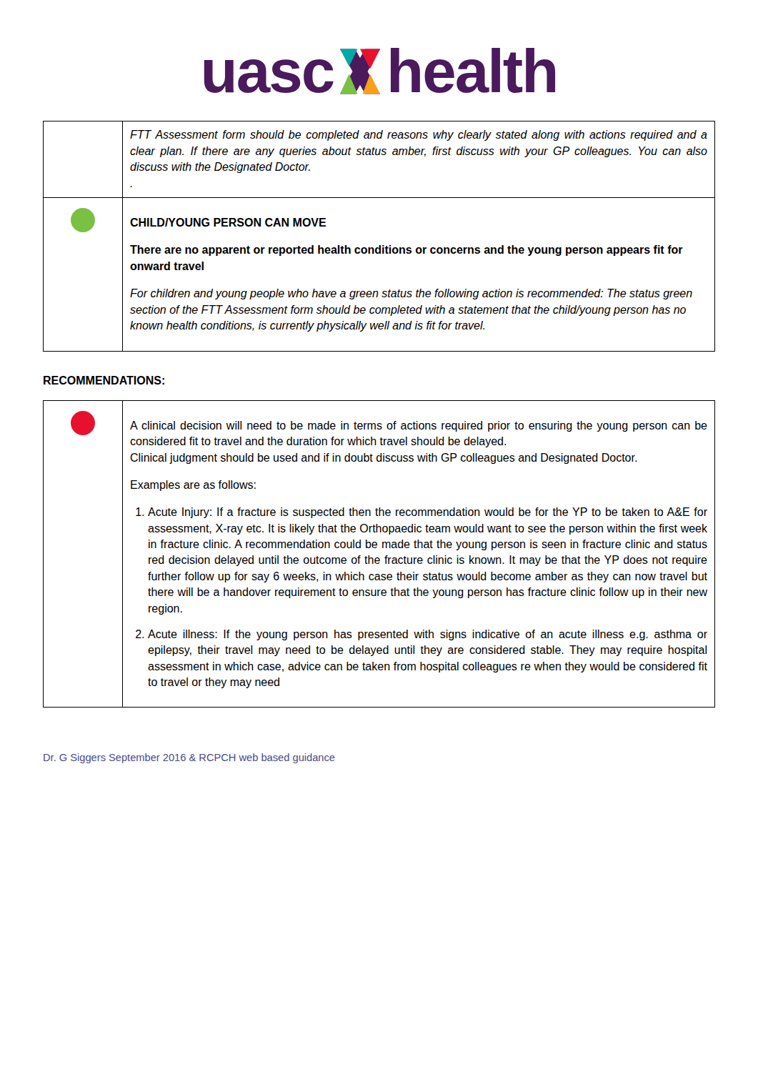uasc health
| | FTT Assessment form should be completed and reasons why clearly stated along with actions required and a clear plan. If there are any queries about status amber, first discuss with your GP colleagues. You can also discuss with the Designated Doctor. . |
| | CHILD/YOUNG PERSON CAN MOVE There are no apparent or reported health conditions or concerns and the young person appears fit for onward travel For children and young people who have a green status the following action is recommended: The status green section of the FTT Assessment form should be completed with a statement that the child/young person has no known health conditions, is currently physically well and is fit for travel. |
RECOMMENDATIONS:
| | A clinical decision will need to be made in terms of actions required prior to ensuring the young person can be considered fit to travel and the duration for which travel should be delayed. Clinical judgment should be used and if in doubt discuss with GP colleagues and Designated Doctor. Examples are as follows: Acute Injury: If a fracture is suspected then the recommendation would be for the YP to be taken to A&E for assessment, X-ray etc. It is likely that the Orthopaedic team would want to see the person within the first week in fracture clinic. A recommendation could be made that the young person is seen in fracture clinic and status red decision delayed until the outcome of the fracture clinic is known. It may be that the YP does not require further follow up for say 6 weeks, in which case their status would become amber as they can now travel but there will be a handover requirement to ensure that the young person has fracture clinic follow up in their new region. Acute illness: If the young person has presented with signs indicative of an acute illness e.g. asthma or epilepsy, their travel may need to be delayed until they are considered stable. They may require hospital assessment in which case, advice can be taken from hospital colleagues re when they would be considered fit to travel or they may need |
Dr. G Siggers September 2016 & RCPCH web based guidance